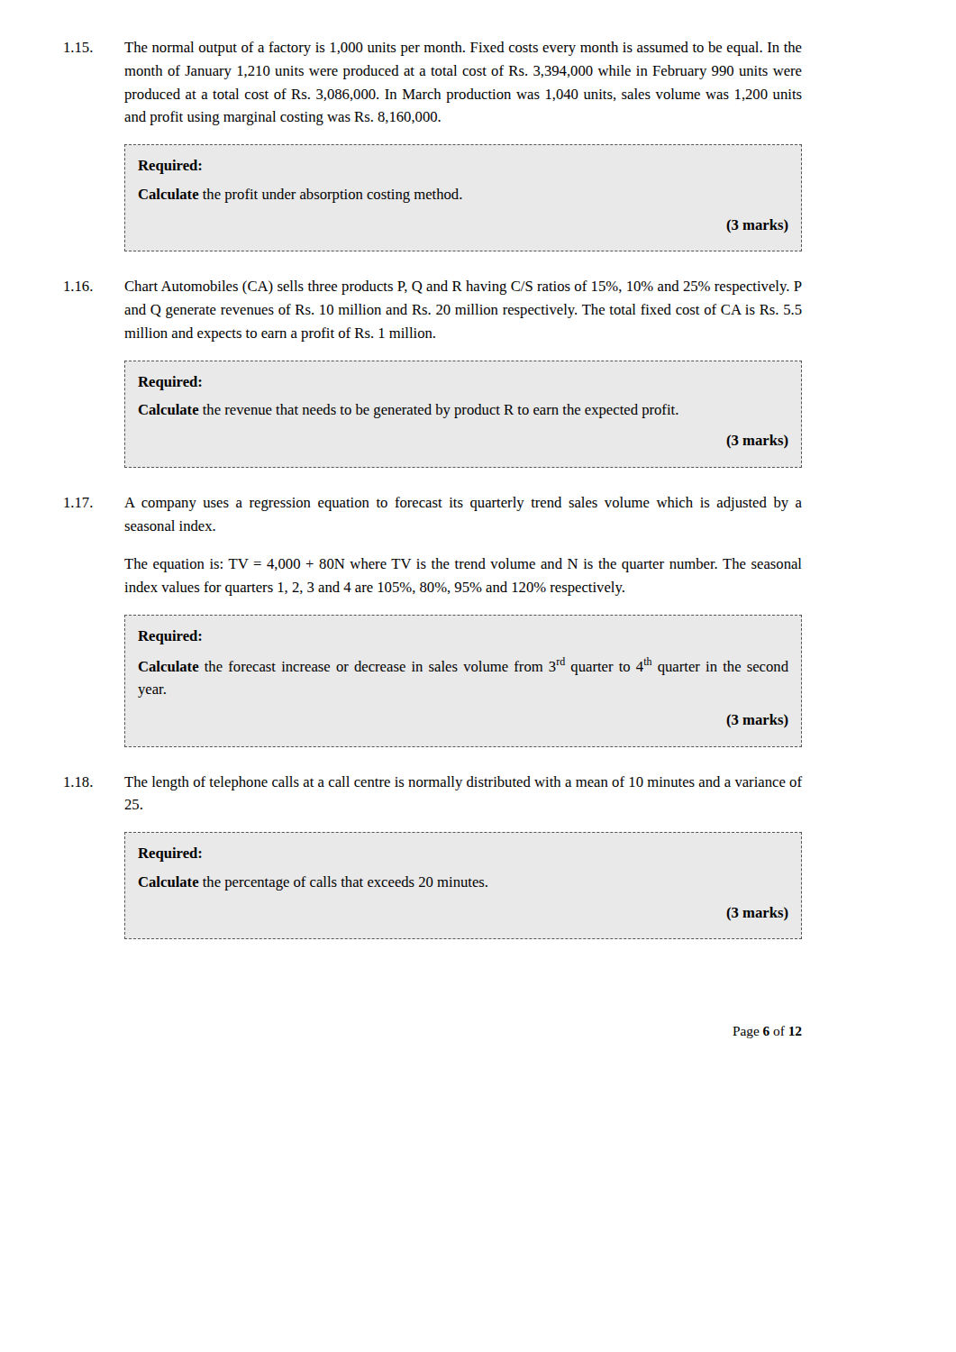1.15.
The normal output of a factory is 1,000 units per month. Fixed costs every month is assumed to be equal. In the month of January 1,210 units were produced at a total cost of Rs. 3,394,000 while in February 990 units were produced at a total cost of Rs. 3,086,000. In March production was 1,040 units, sales volume was 1,200 units and profit using marginal costing was Rs. 8,160,000.
Required:
Calculate the profit under absorption costing method.
(3 marks)
1.16.
Chart Automobiles (CA) sells three products P, Q and R having C/S ratios of 15%, 10% and 25% respectively. P and Q generate revenues of Rs. 10 million and Rs. 20 million respectively. The total fixed cost of CA is Rs. 5.5 million and expects to earn a profit of Rs. 1 million.
Required:
Calculate the revenue that needs to be generated by product R to earn the expected profit.
(3 marks)
1.17.
A company uses a regression equation to forecast its quarterly trend sales volume which is adjusted by a seasonal index.
The equation is: TV = 4,000 + 80N where TV is the trend volume and N is the quarter number. The seasonal index values for quarters 1, 2, 3 and 4 are 105%, 80%, 95% and 120% respectively.
Required:
Calculate the forecast increase or decrease in sales volume from 3rd quarter to 4th quarter in the second year.
(3 marks)
1.18.
The length of telephone calls at a call centre is normally distributed with a mean of 10 minutes and a variance of 25.
Required:
Calculate the percentage of calls that exceeds 20 minutes.
(3 marks)
Page 6 of 12